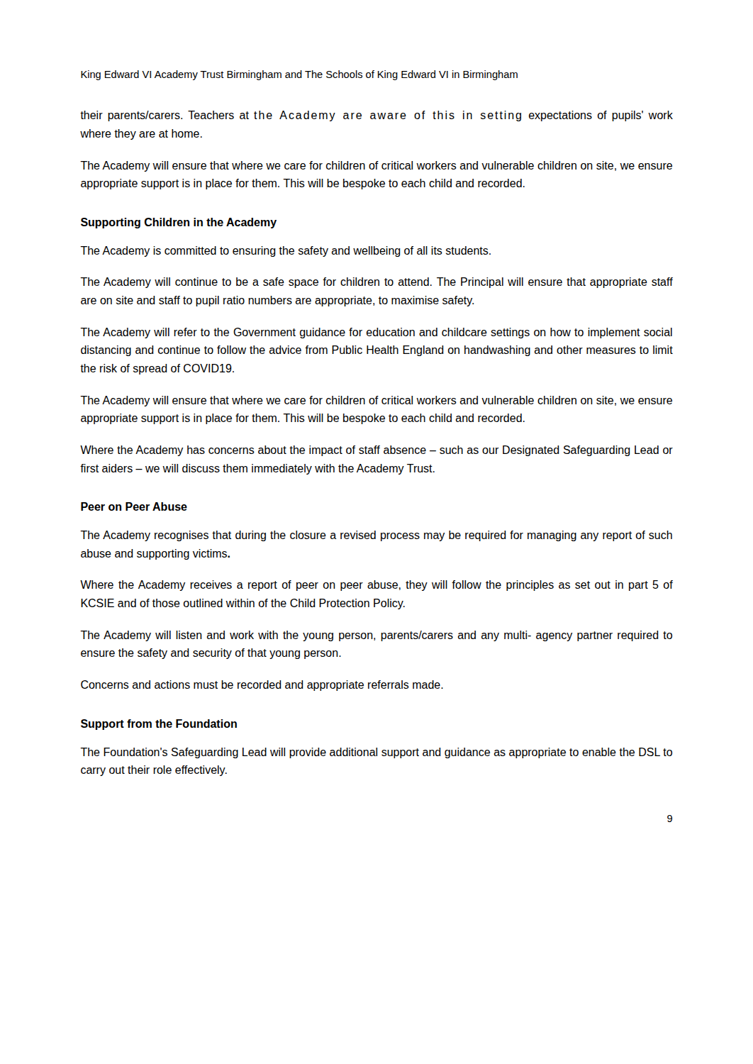King Edward VI Academy Trust Birmingham and The Schools of King Edward VI in Birmingham
their parents/carers. Teachers at the Academy are aware of this in setting expectations of pupils' work where they are at home.
The Academy will ensure that where we care for children of critical workers and vulnerable children on site, we ensure appropriate support is in place for them. This will be bespoke to each child and recorded.
Supporting Children in the Academy
The Academy is committed to ensuring the safety and wellbeing of all its students.
The Academy will continue to be a safe space for children to attend. The Principal will ensure that appropriate staff are on site and staff to pupil ratio numbers are appropriate, to maximise safety.
The Academy will refer to the Government guidance for education and childcare settings on how to implement social distancing and continue to follow the advice from Public Health England on handwashing and other measures to limit the risk of spread of COVID19.
The Academy will ensure that where we care for children of critical workers and vulnerable children on site, we ensure appropriate support is in place for them. This will be bespoke to each child and recorded.
Where the Academy has concerns about the impact of staff absence – such as our Designated Safeguarding Lead or first aiders – we will discuss them immediately with the Academy Trust.
Peer on Peer Abuse
The Academy recognises that during the closure a revised process may be required for managing any report of such abuse and supporting victims.
Where the Academy receives a report of peer on peer abuse, they will follow the principles as set out in part 5 of KCSIE and of those outlined within of the Child Protection Policy.
The Academy will listen and work with the young person, parents/carers and any multi- agency partner required to ensure the safety and security of that young person.
Concerns and actions must be recorded and appropriate referrals made.
Support from the Foundation
The Foundation's Safeguarding Lead will provide additional support and guidance as appropriate to enable the DSL to carry out their role effectively.
9